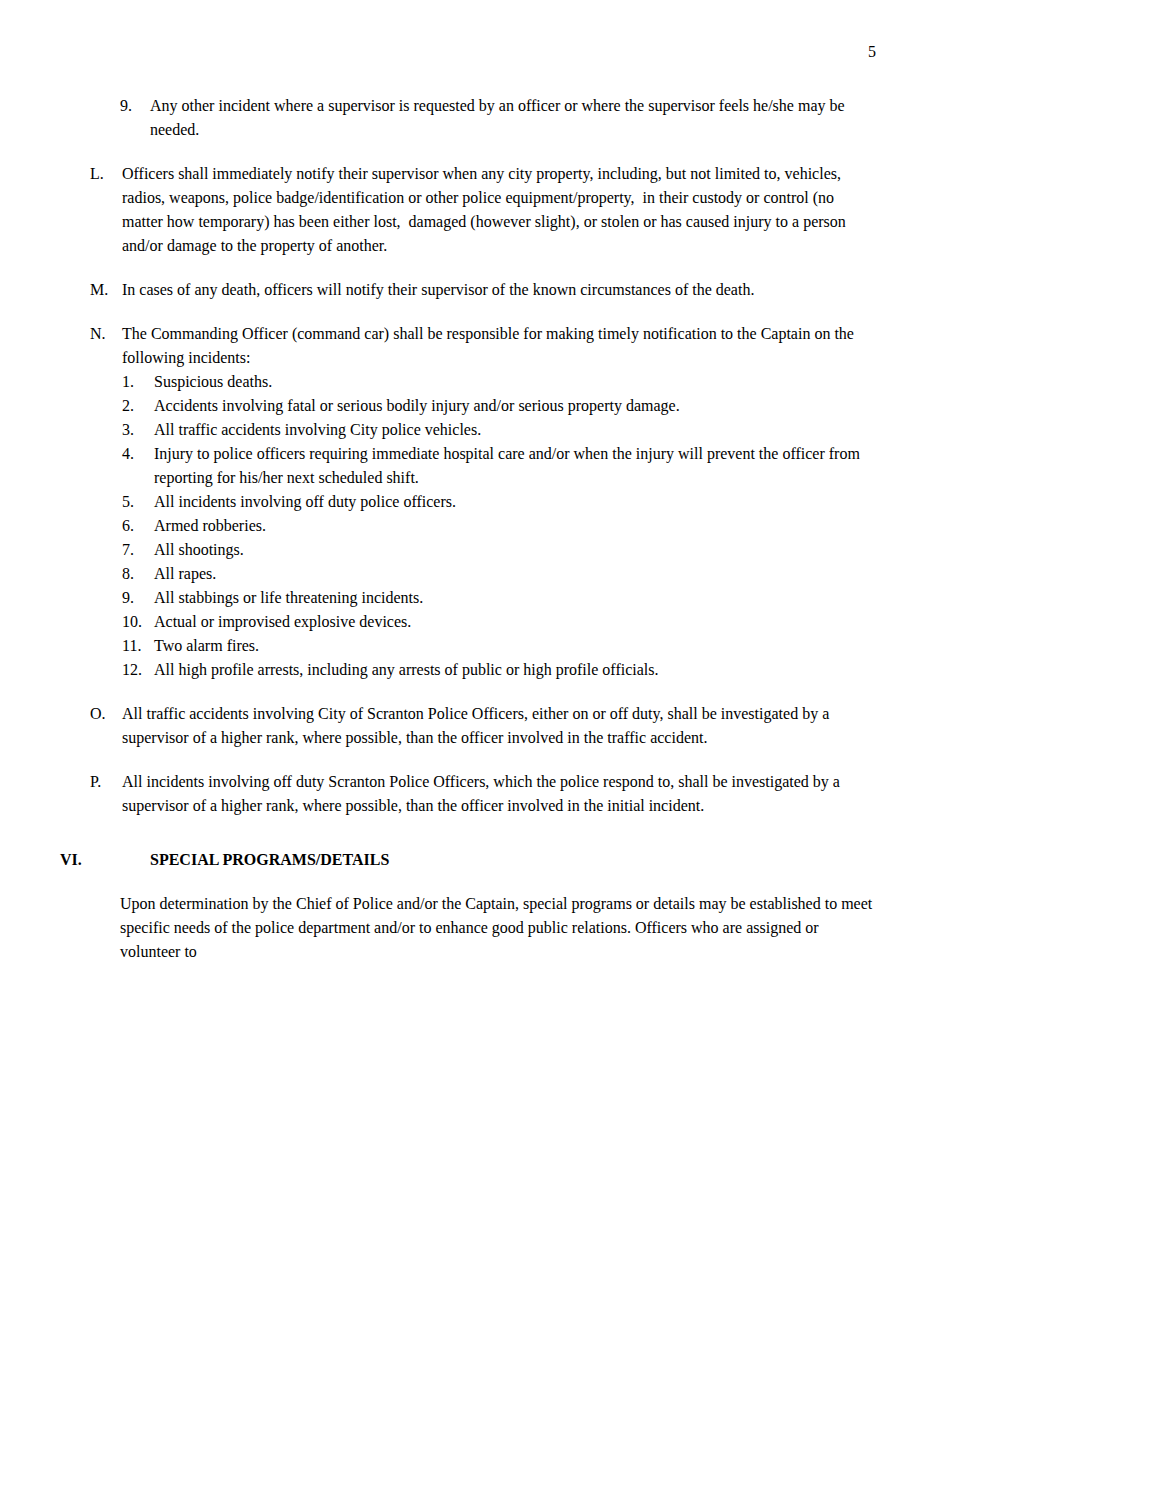5
9. Any other incident where a supervisor is requested by an officer or where the supervisor feels he/she may be needed.
L. Officers shall immediately notify their supervisor when any city property, including, but not limited to, vehicles, radios, weapons, police badge/identification or other police equipment/property, in their custody or control (no matter how temporary) has been either lost, damaged (however slight), or stolen or has caused injury to a person and/or damage to the property of another.
M. In cases of any death, officers will notify their supervisor of the known circumstances of the death.
N. The Commanding Officer (command car) shall be responsible for making timely notification to the Captain on the following incidents:
1. Suspicious deaths.
2. Accidents involving fatal or serious bodily injury and/or serious property damage.
3. All traffic accidents involving City police vehicles.
4. Injury to police officers requiring immediate hospital care and/or when the injury will prevent the officer from reporting for his/her next scheduled shift.
5. All incidents involving off duty police officers.
6. Armed robberies.
7. All shootings.
8. All rapes.
9. All stabbings or life threatening incidents.
10. Actual or improvised explosive devices.
11. Two alarm fires.
12. All high profile arrests, including any arrests of public or high profile officials.
O. All traffic accidents involving City of Scranton Police Officers, either on or off duty, shall be investigated by a supervisor of a higher rank, where possible, than the officer involved in the traffic accident.
P. All incidents involving off duty Scranton Police Officers, which the police respond to, shall be investigated by a supervisor of a higher rank, where possible, than the officer involved in the initial incident.
VI. SPECIAL PROGRAMS/DETAILS
Upon determination by the Chief of Police and/or the Captain, special programs or details may be established to meet specific needs of the police department and/or to enhance good public relations. Officers who are assigned or volunteer to